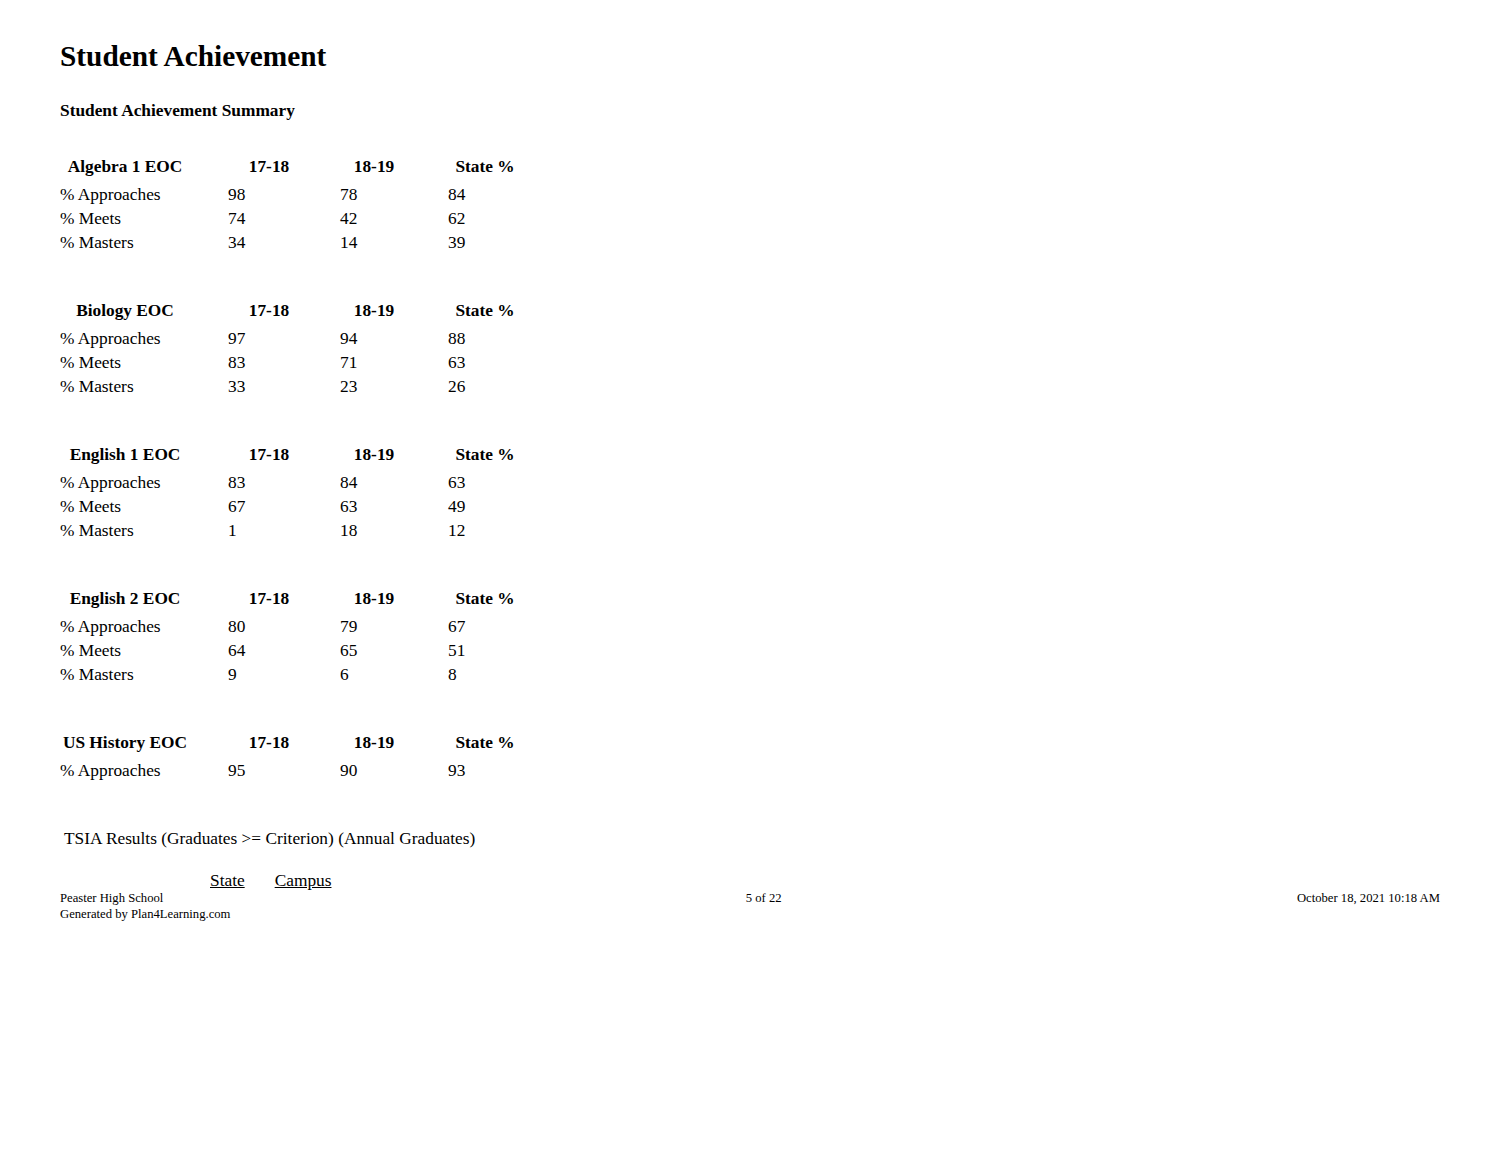Student Achievement
Student Achievement Summary
| Algebra 1 EOC | 17-18 | 18-19 | State % |
| --- | --- | --- | --- |
| % Approaches | 98 | 78 | 84 |
| % Meets | 74 | 42 | 62 |
| % Masters | 34 | 14 | 39 |
| Biology EOC | 17-18 | 18-19 | State % |
| --- | --- | --- | --- |
| % Approaches | 97 | 94 | 88 |
| % Meets | 83 | 71 | 63 |
| % Masters | 33 | 23 | 26 |
| English 1 EOC | 17-18 | 18-19 | State % |
| --- | --- | --- | --- |
| % Approaches | 83 | 84 | 63 |
| % Meets | 67 | 63 | 49 |
| % Masters | 1 | 18 | 12 |
| English 2 EOC | 17-18 | 18-19 | State % |
| --- | --- | --- | --- |
| % Approaches | 80 | 79 | 67 |
| % Meets | 64 | 65 | 51 |
| % Masters | 9 | 6 | 8 |
| US History EOC | 17-18 | 18-19 | State % |
| --- | --- | --- | --- |
| % Approaches | 95 | 90 | 93 |
TSIA Results (Graduates >= Criterion) (Annual Graduates)
State Campus
Peaster High School
Generated by Plan4Learning.com
5 of 22
October 18, 2021 10:18 AM